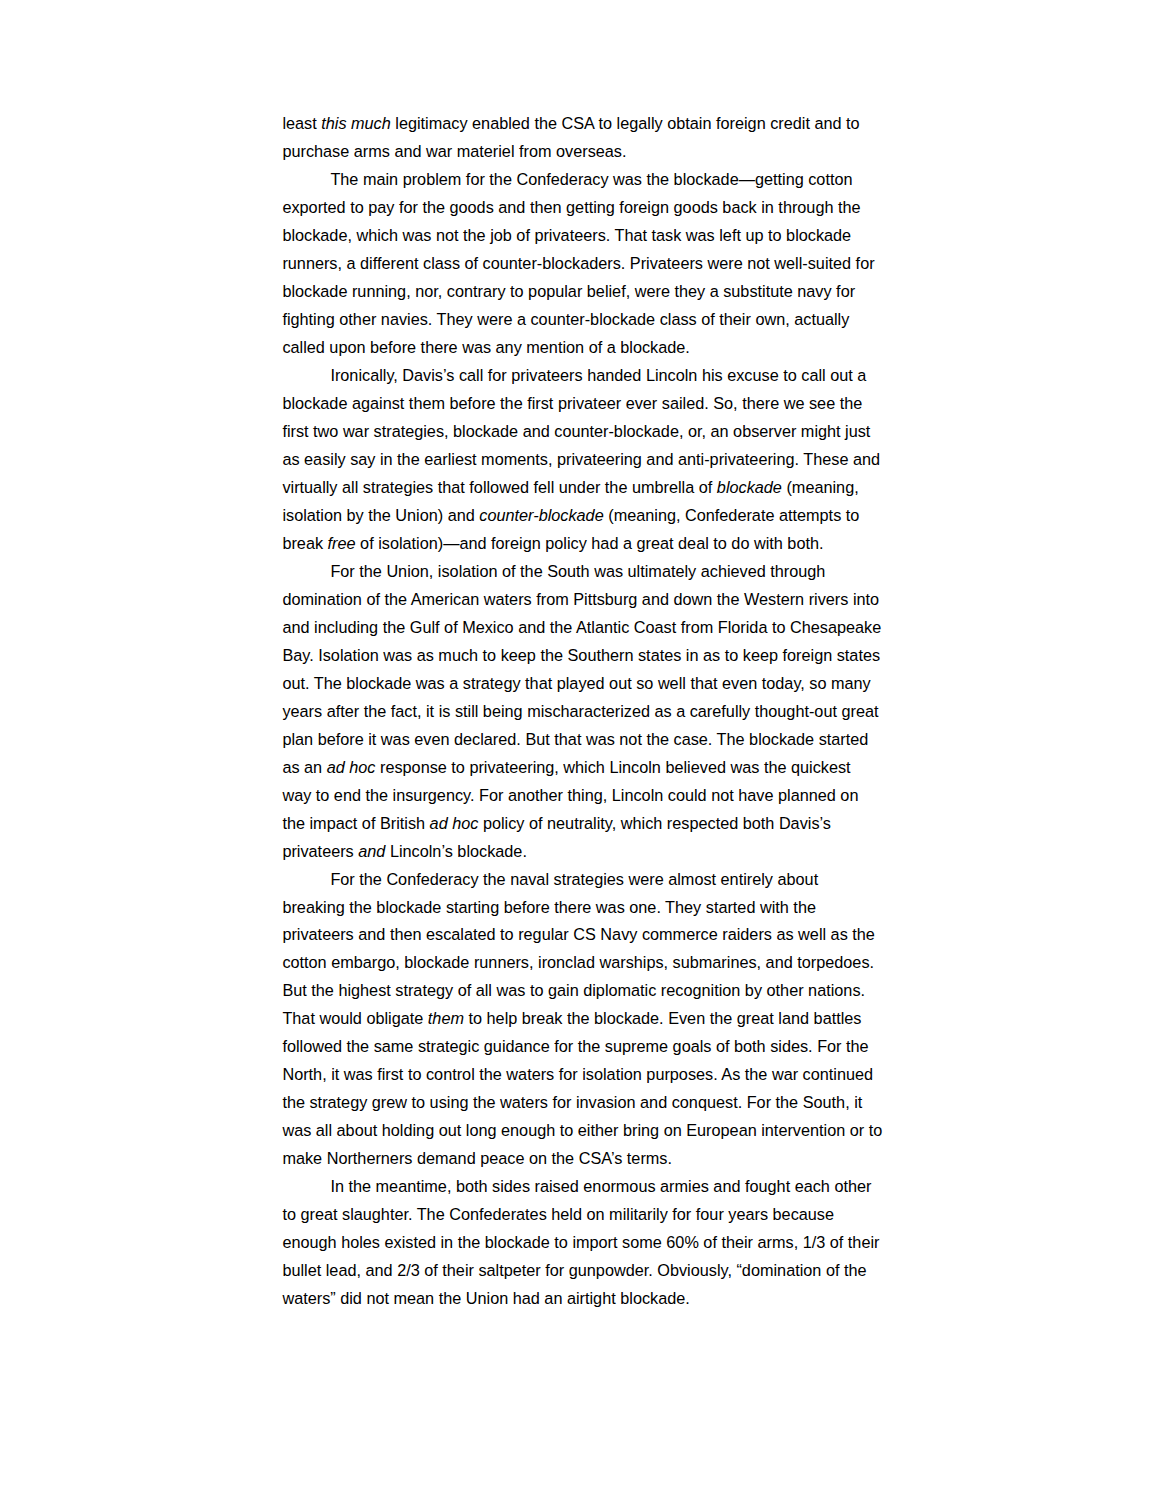least this much legitimacy enabled the CSA to legally obtain foreign credit and to purchase arms and war materiel from overseas.
The main problem for the Confederacy was the blockade—getting cotton exported to pay for the goods and then getting foreign goods back in through the blockade, which was not the job of privateers. That task was left up to blockade runners, a different class of counter-blockaders. Privateers were not well-suited for blockade running, nor, contrary to popular belief, were they a substitute navy for fighting other navies. They were a counter-blockade class of their own, actually called upon before there was any mention of a blockade.
Ironically, Davis’s call for privateers handed Lincoln his excuse to call out a blockade against them before the first privateer ever sailed. So, there we see the first two war strategies, blockade and counter-blockade, or, an observer might just as easily say in the earliest moments, privateering and anti-privateering. These and virtually all strategies that followed fell under the umbrella of blockade (meaning, isolation by the Union) and counter-blockade (meaning, Confederate attempts to break free of isolation)—and foreign policy had a great deal to do with both.
For the Union, isolation of the South was ultimately achieved through domination of the American waters from Pittsburg and down the Western rivers into and including the Gulf of Mexico and the Atlantic Coast from Florida to Chesapeake Bay. Isolation was as much to keep the Southern states in as to keep foreign states out. The blockade was a strategy that played out so well that even today, so many years after the fact, it is still being mischaracterized as a carefully thought-out great plan before it was even declared. But that was not the case. The blockade started as an ad hoc response to privateering, which Lincoln believed was the quickest way to end the insurgency. For another thing, Lincoln could not have planned on the impact of British ad hoc policy of neutrality, which respected both Davis’s privateers and Lincoln’s blockade.
For the Confederacy the naval strategies were almost entirely about breaking the blockade starting before there was one. They started with the privateers and then escalated to regular CS Navy commerce raiders as well as the cotton embargo, blockade runners, ironclad warships, submarines, and torpedoes. But the highest strategy of all was to gain diplomatic recognition by other nations. That would obligate them to help break the blockade. Even the great land battles followed the same strategic guidance for the supreme goals of both sides. For the North, it was first to control the waters for isolation purposes. As the war continued the strategy grew to using the waters for invasion and conquest. For the South, it was all about holding out long enough to either bring on European intervention or to make Northerners demand peace on the CSA’s terms.
In the meantime, both sides raised enormous armies and fought each other to great slaughter. The Confederates held on militarily for four years because enough holes existed in the blockade to import some 60% of their arms, 1/3 of their bullet lead, and 2/3 of their saltpeter for gunpowder. Obviously, “domination of the waters” did not mean the Union had an airtight blockade.